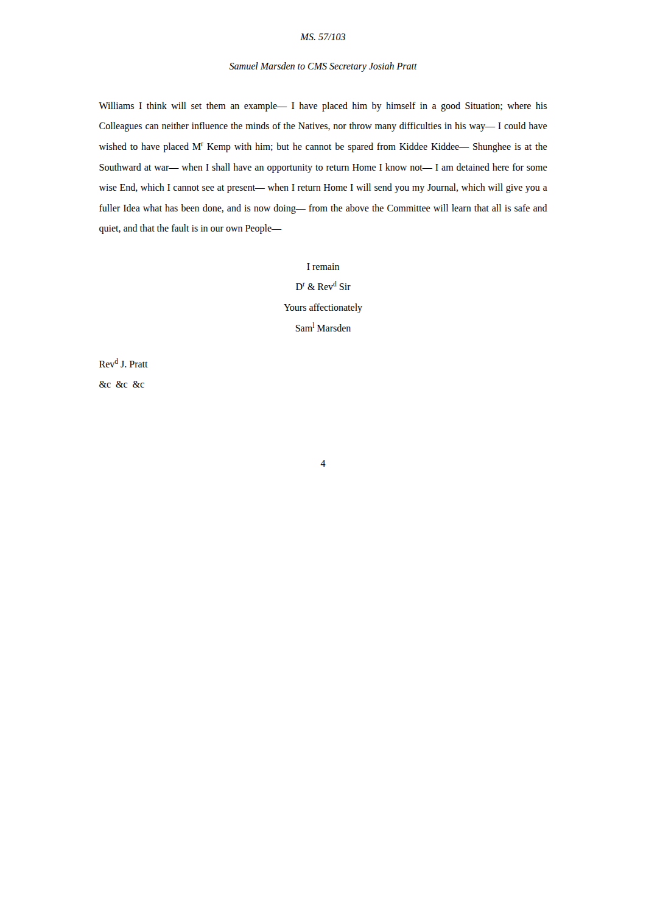MS. 57/103
Samuel Marsden to CMS Secretary Josiah Pratt
Williams I think will set them an example— I have placed him by himself in a good Situation; where his Colleagues can neither influence the minds of the Natives, nor throw many difficulties in his way— I could have wished to have placed Mr Kemp with him; but he cannot be spared from Kiddee Kiddee— Shunghee is at the Southward at war— when I shall have an opportunity to return Home I know not— I am detained here for some wise End, which I cannot see at present— when I return Home I will send you my Journal, which will give you a fuller Idea what has been done, and is now doing— from the above the Committee will learn that all is safe and quiet, and that the fault is in our own People—
I remain
Dr & Revd Sir
Yours affectionately
Saml Marsden
Revd J. Pratt
&c &c &c
4